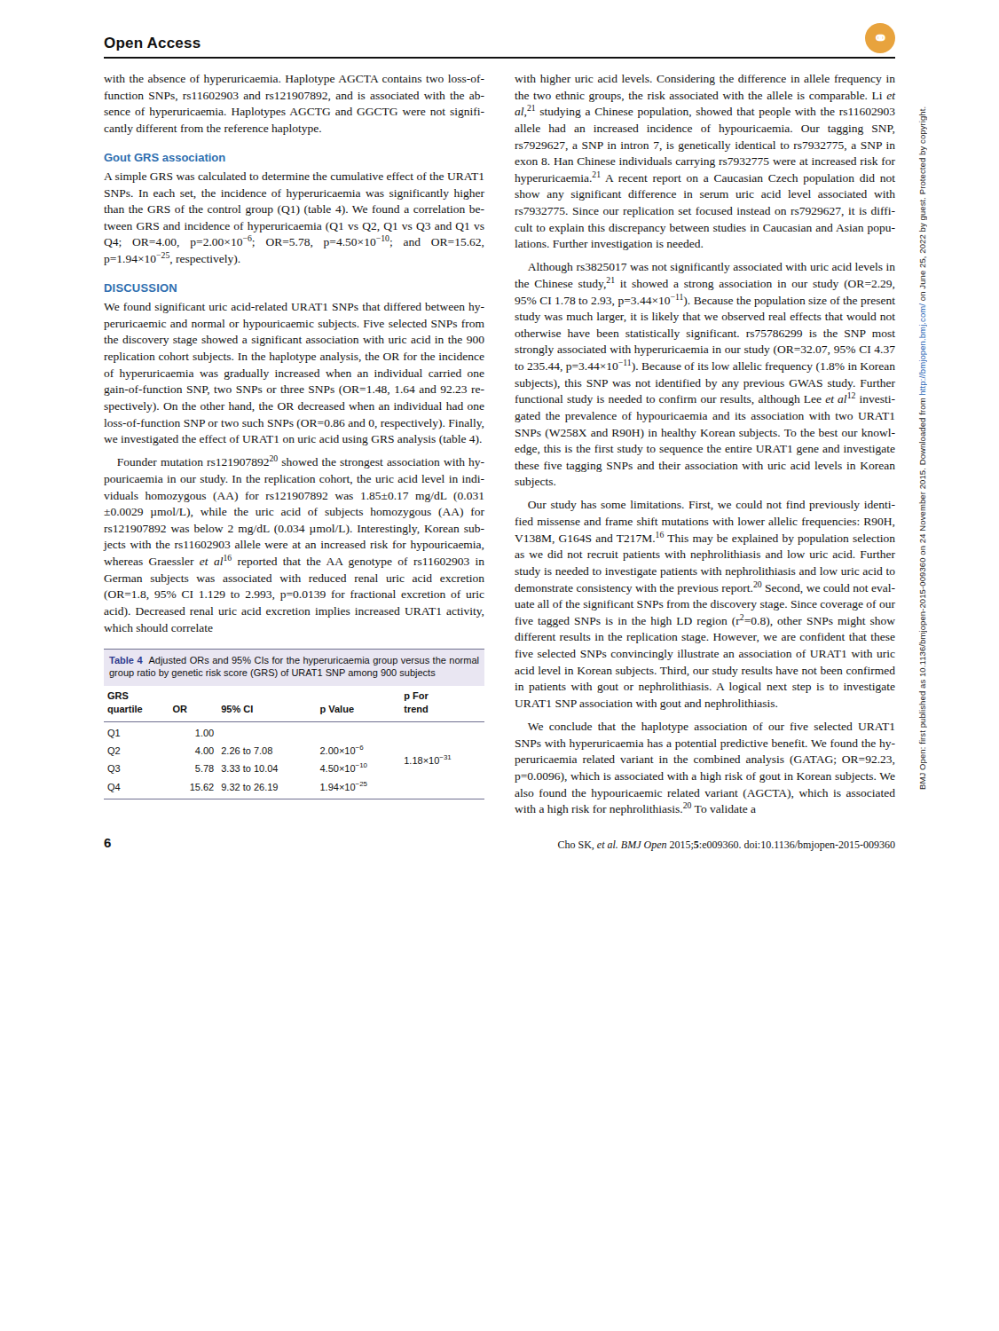Open Access
⚭
BMJ Open: first published as 10.1136/bmjopen-2015-009360 on 24 November 2015. Downloaded from http://bmjopen.bmj.com/ on June 25, 2022 by guest. Protected by copyright.
with the absence of hyperuricaemia. Haplotype AGCTA contains two loss-of-function SNPs, rs11602903 and rs121907892, and is associated with the absence of hyperuricaemia. Haplotypes AGCTG and GGCTG were not significantly different from the reference haplotype.
Gout GRS association
A simple GRS was calculated to determine the cumulative effect of the URAT1 SNPs. In each set, the incidence of hyperuricaemia was significantly higher than the GRS of the control group (Q1) (table 4). We found a correlation between GRS and incidence of hyperuricaemia (Q1 vs Q2, Q1 vs Q3 and Q1 vs Q4; OR=4.00, p=2.00×10−6; OR=5.78, p=4.50×10−10; and OR=15.62, p=1.94×10−25, respectively).
Discussion
We found significant uric acid-related URAT1 SNPs that differed between hyperuricaemic and normal or hypouricaemic subjects. Five selected SNPs from the discovery stage showed a significant association with uric acid in the 900 replication cohort subjects. In the haplotype analysis, the OR for the incidence of hyperuricaemia was gradually increased when an individual carried one gain-of-function SNP, two SNPs or three SNPs (OR=1.48, 1.64 and 92.23 respectively). On the other hand, the OR decreased when an individual had one loss-of-function SNP or two such SNPs (OR=0.86 and 0, respectively). Finally, we investigated the effect of URAT1 on uric acid using GRS analysis (table 4).
Founder mutation rs12190789220 showed the strongest association with hypouricaemia in our study. In the replication cohort, the uric acid level in individuals homozygous (AA) for rs121907892 was 1.85±0.17 mg/dL (0.031 ±0.0029 µmol/L), while the uric acid of subjects homozygous (AA) for rs121907892 was below 2 mg/dL (0.034 µmol/L). Interestingly, Korean subjects with the rs11602903 allele were at an increased risk for hypouricaemia, whereas Graessler et al16 reported that the AA genotype of rs11602903 in German subjects was associated with reduced renal uric acid excretion (OR=1.8, 95% CI 1.129 to 2.993, p=0.0139 for fractional excretion of uric acid). Decreased renal uric acid excretion implies increased URAT1 activity, which should correlate
Table 4 Adjusted ORs and 95% CIs for the hyperuricaemia group versus the normal group ratio by genetic risk score (GRS) of URAT1 SNP among 900 subjects
| GRS quartile | OR | 95% CI | p Value | p For trend |
| --- | --- | --- | --- | --- |
| Q1 | 1.00 | | | 1.18×10 −31 |
| Q2 | 4.00 | 2.26 to 7.08 | 2.00×10 −6 |
| Q3 | 5.78 | 3.33 to 10.04 | 4.50×10 −10 |
| Q4 | 15.62 | 9.32 to 26.19 | 1.94×10 −25 |
with higher uric acid levels. Considering the difference in allele frequency in the two ethnic groups, the risk associated with the allele is comparable. Li et al,21 studying a Chinese population, showed that people with the rs11602903 allele had an increased incidence of hypouricaemia. Our tagging SNP, rs7929627, a SNP in intron 7, is genetically identical to rs7932775, a SNP in exon 8. Han Chinese individuals carrying rs7932775 were at increased risk for hyperuricaemia.21 A recent report on a Caucasian Czech population did not show any significant difference in serum uric acid level associated with rs7932775. Since our replication set focused instead on rs7929627, it is difficult to explain this discrepancy between studies in Caucasian and Asian populations. Further investigation is needed.
Although rs3825017 was not significantly associated with uric acid levels in the Chinese study,21 it showed a strong association in our study (OR=2.29, 95% CI 1.78 to 2.93, p=3.44×10−11). Because the population size of the present study was much larger, it is likely that we observed real effects that would not otherwise have been statistically significant. rs75786299 is the SNP most strongly associated with hyperuricaemia in our study (OR=32.07, 95% CI 4.37 to 235.44, p=3.44×10−11). Because of its low allelic frequency (1.8% in Korean subjects), this SNP was not identified by any previous GWAS study. Further functional study is needed to confirm our results, although Lee et al12 investigated the prevalence of hypouricaemia and its association with two URAT1 SNPs (W258X and R90H) in healthy Korean subjects. To the best our knowledge, this is the first study to sequence the entire URAT1 gene and investigate these five tagging SNPs and their association with uric acid levels in Korean subjects.
Our study has some limitations. First, we could not find previously identified missense and frame shift mutations with lower allelic frequencies: R90H, V138M, G164S and T217M.16 This may be explained by population selection as we did not recruit patients with nephrolithiasis and low uric acid. Further study is needed to investigate patients with nephrolithiasis and low uric acid to demonstrate consistency with the previous report.20 Second, we could not evaluate all of the significant SNPs from the discovery stage. Since coverage of our five tagged SNPs is in the high LD region (r2=0.8), other SNPs might show different results in the replication stage. However, we are confident that these five selected SNPs convincingly illustrate an association of URAT1 with uric acid level in Korean subjects. Third, our study results have not been confirmed in patients with gout or nephrolithiasis. A logical next step is to investigate URAT1 SNP association with gout and nephrolithiasis.
We conclude that the haplotype association of our five selected URAT1 SNPs with hyperuricaemia has a potential predictive benefit. We found the hyperuricaemia related variant in the combined analysis (GATAG; OR=92.23, p=0.0096), which is associated with a high risk of gout in Korean subjects. We also found the hypouricaemic related variant (AGCTA), which is associated with a high risk for nephrolithiasis.20 To validate a
6
Cho SK, et al. BMJ Open 2015;5:e009360. doi:10.1136/bmjopen-2015-009360